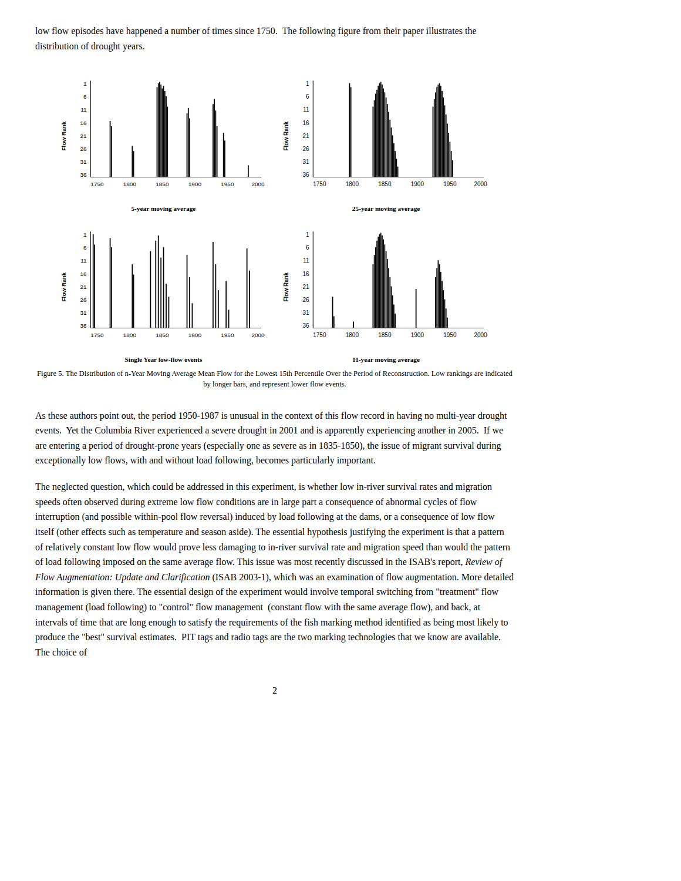low flow episodes have happened a number of times since 1750. The following figure from their paper illustrates the distribution of drought years.
Flow Rank 1 6 11 16 21 26 31 36 1750 1800 1850 1900 1950 2000
5-year moving average
Flow Rank 1 6 11 16 21 26 31 36 1750 1800 1850 1900 1950 2000
25-year moving average
Flow Rank 1 6 11 16 21 26 31 36 1750 1800 1850 1900 1950 2000
Single Year low-flow events
Flow Rank 1 6 11 16 21 26 31 36 1750 1800 1850 1900 1950 2000
11-year moving average
Figure 5. The Distribution of n-Year Moving Average Mean Flow for the Lowest 15th Percentile Over the Period of Reconstruction. Low rankings are indicated by longer bars, and represent lower flow events.
As these authors point out, the period 1950-1987 is unusual in the context of this flow record in having no multi-year drought events. Yet the Columbia River experienced a severe drought in 2001 and is apparently experiencing another in 2005. If we are entering a period of drought-prone years (especially one as severe as in 1835-1850), the issue of migrant survival during exceptionally low flows, with and without load following, becomes particularly important.
The neglected question, which could be addressed in this experiment, is whether low in-river survival rates and migration speeds often observed during extreme low flow conditions are in large part a consequence of abnormal cycles of flow interruption (and possible within-pool flow reversal) induced by load following at the dams, or a consequence of low flow itself (other effects such as temperature and season aside). The essential hypothesis justifying the experiment is that a pattern of relatively constant low flow would prove less damaging to in-river survival rate and migration speed than would the pattern of load following imposed on the same average flow. This issue was most recently discussed in the ISAB's report, Review of Flow Augmentation: Update and Clarification (ISAB 2003-1), which was an examination of flow augmentation. More detailed information is given there. The essential design of the experiment would involve temporal switching from "treatment" flow management (load following) to "control" flow management (constant flow with the same average flow), and back, at intervals of time that are long enough to satisfy the requirements of the fish marking method identified as being most likely to produce the "best" survival estimates. PIT tags and radio tags are the two marking technologies that we know are available. The choice of
2